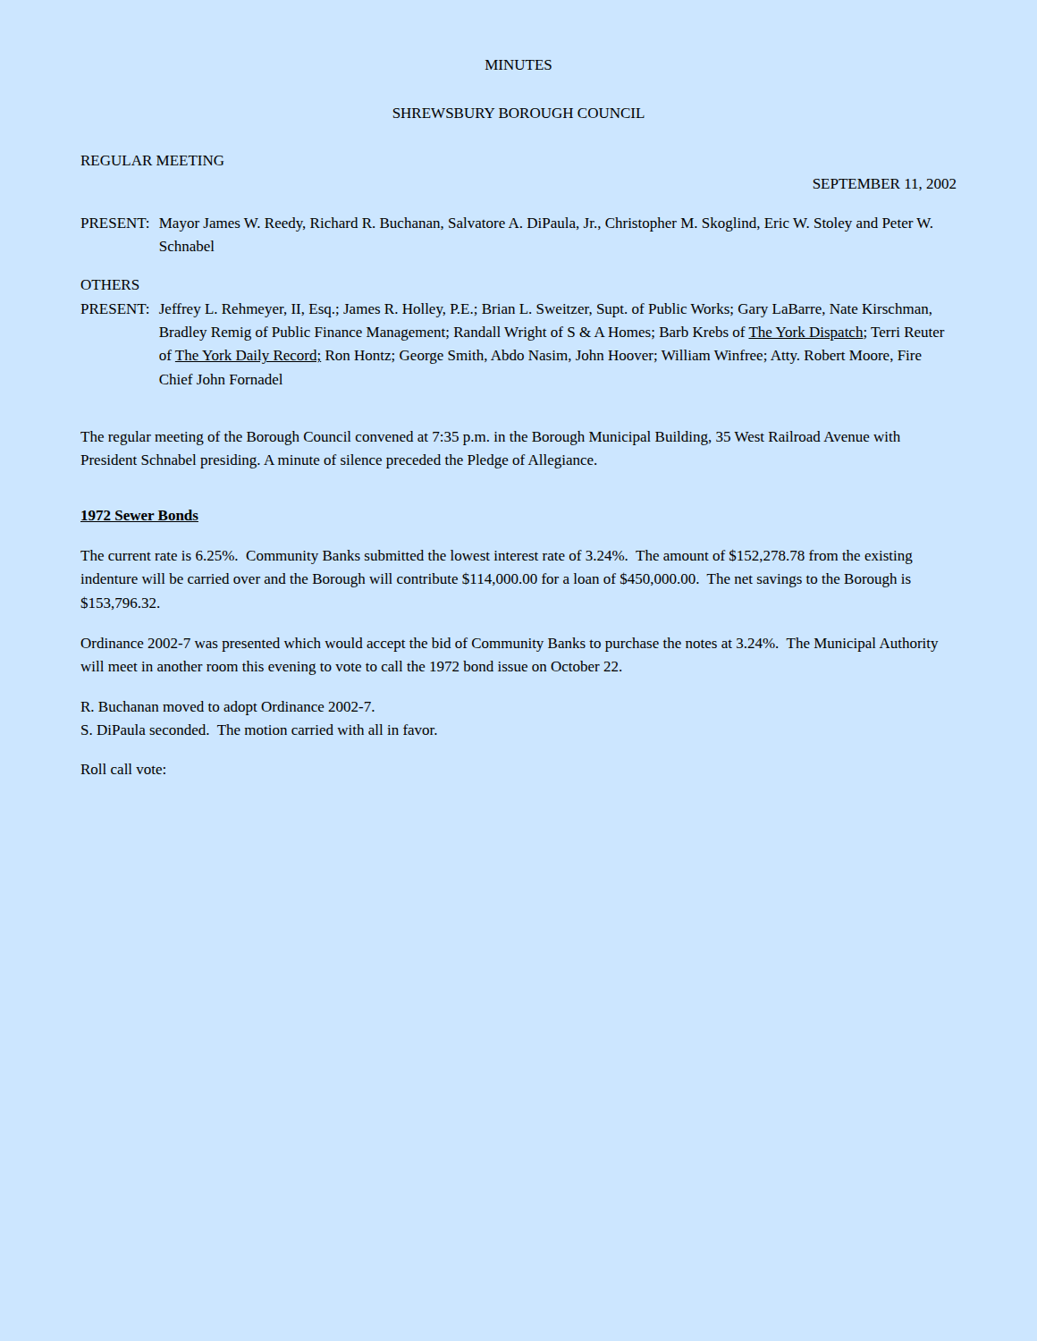MINUTES
SHREWSBURY BOROUGH COUNCIL
REGULAR MEETING
SEPTEMBER 11, 2002
| PRESENT: | Mayor James W. Reedy, Richard R. Buchanan, Salvatore A. DiPaula, Jr., Christopher M. Skoglind, Eric W. Stoley and Peter W. Schnabel |
| OTHERS PRESENT: | Jeffrey L. Rehmeyer, II, Esq.; James R. Holley, P.E.; Brian L. Sweitzer, Supt. of Public Works; Gary LaBarre, Nate Kirschman, Bradley Remig of Public Finance Management; Randall Wright of S & A Homes; Barb Krebs of The York Dispatch ; Terri Reuter of The York Daily Record; Ron Hontz; George Smith, Abdo Nasim, John Hoover; William Winfree; Atty. Robert Moore, Fire Chief John Fornadel |
The regular meeting of the Borough Council convened at 7:35 p.m. in the Borough Municipal Building, 35 West Railroad Avenue with President Schnabel presiding. A minute of silence preceded the Pledge of Allegiance.
1972 Sewer Bonds
The current rate is 6.25%. Community Banks submitted the lowest interest rate of 3.24%. The amount of $152,278.78 from the existing indenture will be carried over and the Borough will contribute $114,000.00 for a loan of $450,000.00. The net savings to the Borough is $153,796.32.
Ordinance 2002-7 was presented which would accept the bid of Community Banks to purchase the notes at 3.24%. The Municipal Authority will meet in another room this evening to vote to call the 1972 bond issue on October 22.
R. Buchanan moved to adopt Ordinance 2002-7.
S. DiPaula seconded. The motion carried with all in favor.
Roll call vote: